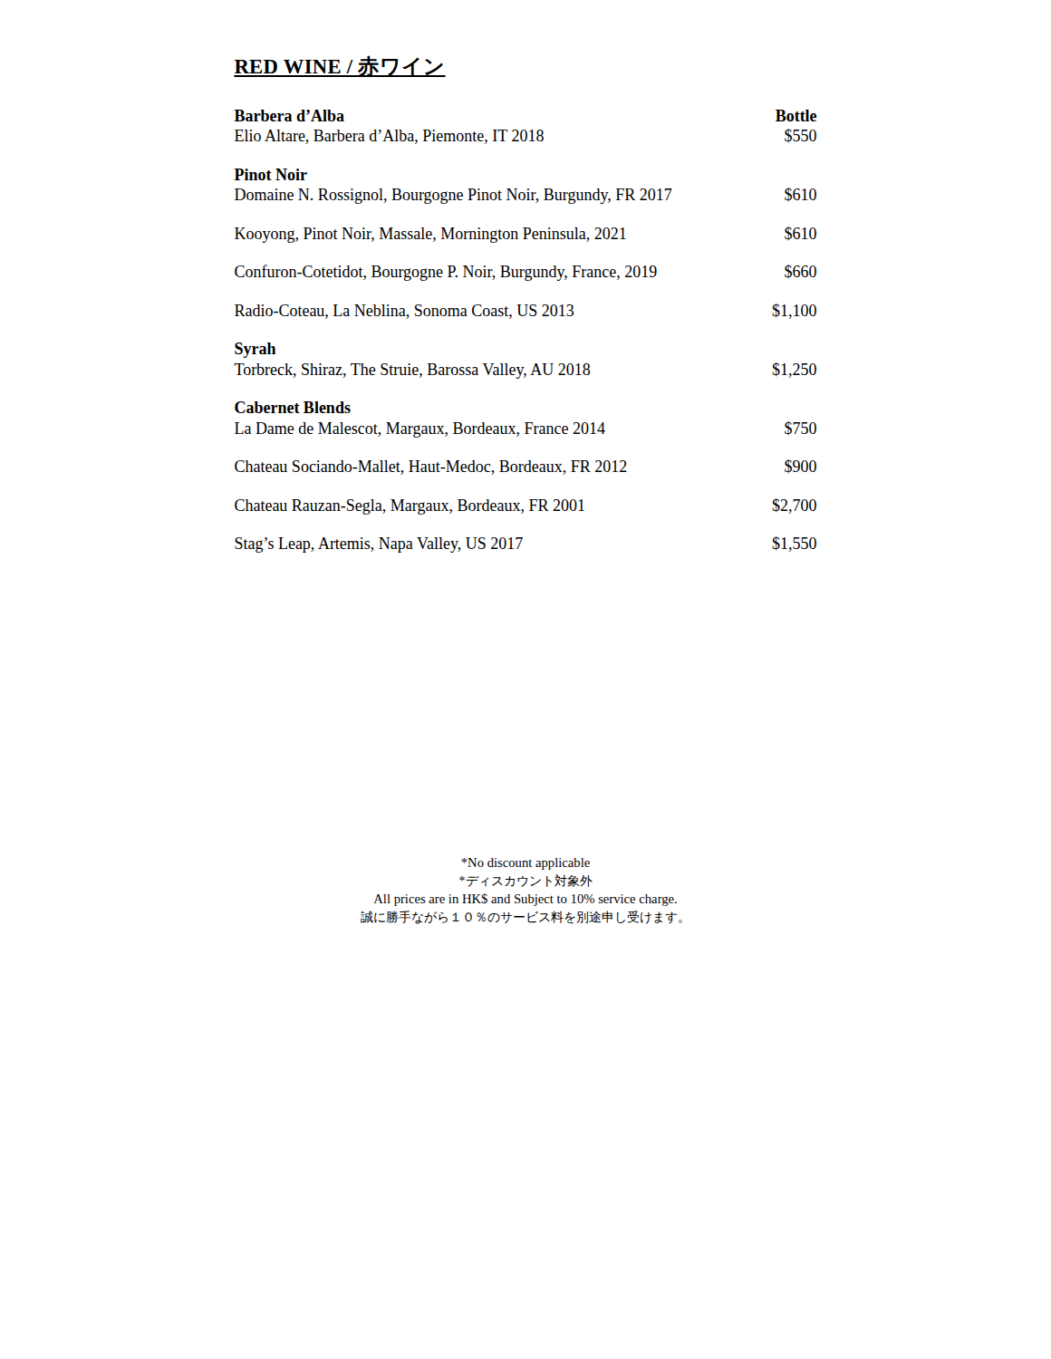RED WINE / 赤ワイン
| Barbera d’Alba | Bottle |
| Elio Altare, Barbera d’Alba, Piemonte, IT 2018 | $550 |
| Pinot Noir | |
| Domaine N. Rossignol, Bourgogne Pinot Noir, Burgundy, FR 2017 | $610 |
| Kooyong, Pinot Noir, Massale, Mornington Peninsula, 2021 | $610 |
| Confuron-Cotetidot, Bourgogne P. Noir, Burgundy, France, 2019 | $660 |
| Radio-Coteau, La Neblina, Sonoma Coast, US 2013 | $1,100 |
| Syrah | |
| Torbreck, Shiraz, The Struie, Barossa Valley, AU 2018 | $1,250 |
| Cabernet Blends | |
| La Dame de Malescot, Margaux, Bordeaux, France 2014 | $750 |
| Chateau Sociando-Mallet, Haut-Medoc, Bordeaux, FR 2012 | $900 |
| Chateau Rauzan-Segla, Margaux, Bordeaux, FR 2001 | $2,700 |
| Stag’s Leap, Artemis, Napa Valley, US 2017 | $1,550 |
*No discount applicable
*ディスカウント対象外
All prices are in HK$ and Subject to 10% service charge.
誠に勝手ながら１０％のサービス料を別途申し受けます。